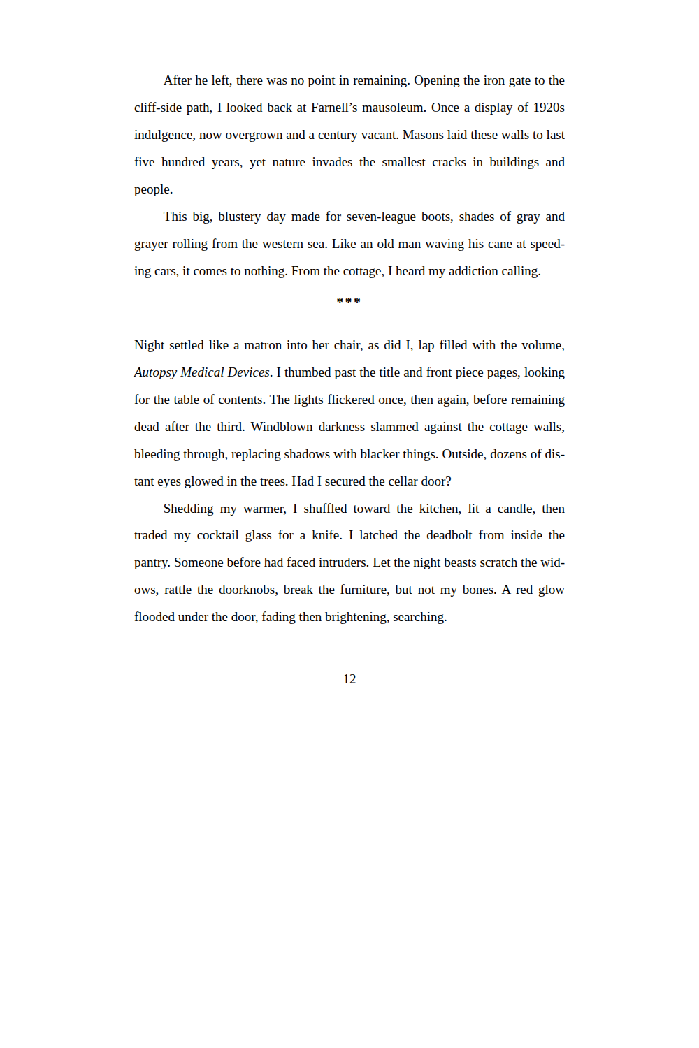After he left, there was no point in remaining. Opening the iron gate to the cliff-side path, I looked back at Farnell’s mausoleum. Once a display of 1920s indulgence, now overgrown and a century vacant. Masons laid these walls to last five hundred years, yet nature invades the smallest cracks in buildings and people.
This big, blustery day made for seven-league boots, shades of gray and grayer rolling from the western sea. Like an old man waving his cane at speeding cars, it comes to nothing. From the cottage, I heard my addiction calling.
***
Night settled like a matron into her chair, as did I, lap filled with the volume, Autopsy Medical Devices. I thumbed past the title and front piece pages, looking for the table of contents. The lights flickered once, then again, before remaining dead after the third. Windblown darkness slammed against the cottage walls, bleeding through, replacing shadows with blacker things. Outside, dozens of distant eyes glowed in the trees. Had I secured the cellar door?
Shedding my warmer, I shuffled toward the kitchen, lit a candle, then traded my cocktail glass for a knife. I latched the deadbolt from inside the pantry. Someone before had faced intruders. Let the night beasts scratch the widows, rattle the doorknobs, break the furniture, but not my bones. A red glow flooded under the door, fading then brightening, searching.
12